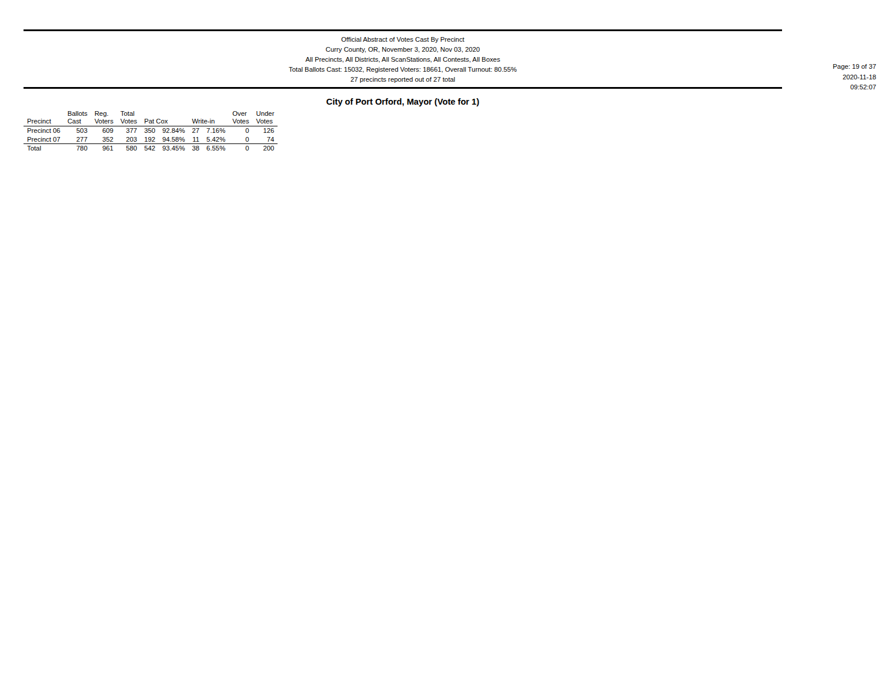Page: 19 of 37
2020-11-18
09:52:07
Official Abstract of Votes Cast By Precinct
Curry County, OR, November 3, 2020, Nov 03, 2020
All Precincts, All Districts, All ScanStations, All Contests, All Boxes
Total Ballots Cast: 15032, Registered Voters: 18661, Overall Turnout: 80.55%
27 precincts reported out of 27 total
City of Port Orford, Mayor (Vote for 1)
| Precinct | Ballots Cast | Reg. Voters | Total Votes | Pat Cox | Write-in | Over Votes | Under Votes |
| --- | --- | --- | --- | --- | --- | --- | --- |
| Precinct 06 | 503 | 609 | 377 | 350 | 92.84% | 27 | 7.16% | 0 | 126 |
| Precinct 07 | 277 | 352 | 203 | 192 | 94.58% | 11 | 5.42% | 0 | 74 |
| Total | 780 | 961 | 580 | 542 | 93.45% | 38 | 6.55% | 0 | 200 |